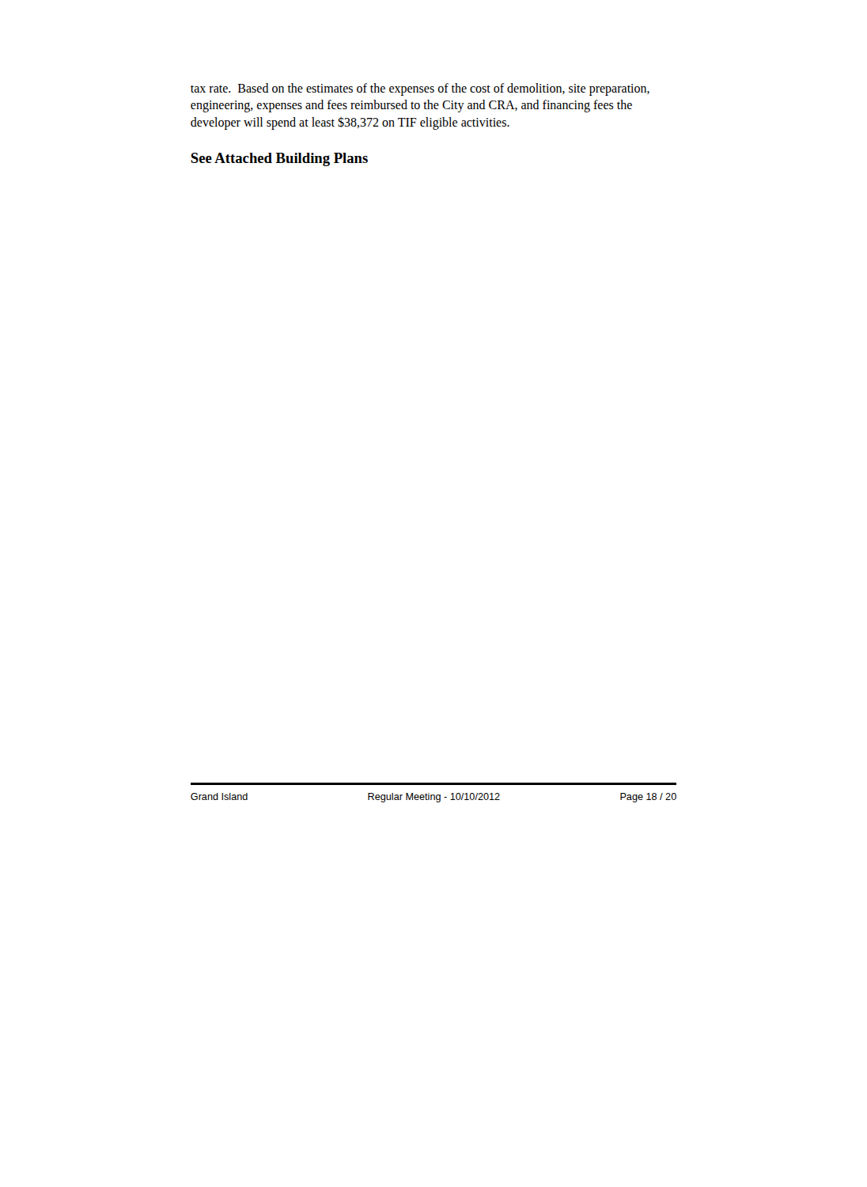tax rate. Based on the estimates of the expenses of the cost of demolition, site preparation, engineering, expenses and fees reimbursed to the City and CRA, and financing fees the developer will spend at least $38,372 on TIF eligible activities.
See Attached Building Plans
Grand Island Regular Meeting - 10/10/2012 Page 18 / 20